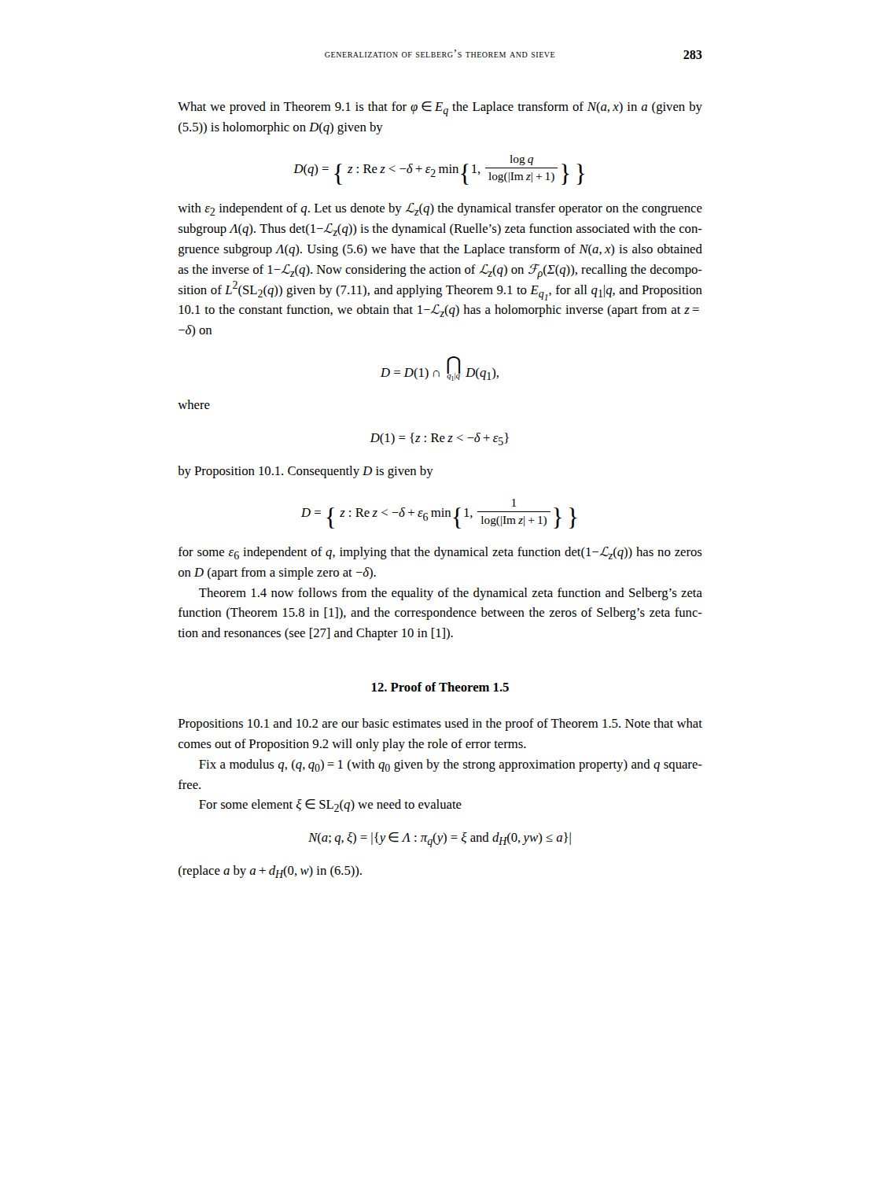generalization of selberg’s theorem and sieve 283
What we proved in Theorem 9.1 is that for φ ∈ Eq the Laplace transform of N(a, x) in a (given by (5.5)) is holomorphic on D(q) given by
D(q) = { z : Re z < −δ + ε2 min{1, log q log(|Im z| + 1)} }
with ε2 independent of q. Let us denote by ℒz(q) the dynamical transfer operator on the congruence subgroup Λ(q). Thus det(1−ℒz(q)) is the dynamical (Ruelle’s) zeta function associated with the congruence subgroup Λ(q). Using (5.6) we have that the Laplace transform of N(a, x) is also obtained as the inverse of 1−ℒz(q). Now considering the action of ℒz(q) on ℱρ(Σ(q)), recalling the decomposition of L2(SL2(q)) given by (7.11), and applying Theorem 9.1 to Eq1, for all q1|q, and Proposition 10.1 to the constant function, we obtain that 1−ℒz(q) has a holomorphic inverse (apart from at z = −δ) on
D = D(1) ∩ ⋂q1|q D(q1),
where
D(1) = {z : Re z < −δ + ε5}
by Proposition 10.1. Consequently D is given by
D = { z : Re z < −δ + ε6 min{1, 1 log(|Im z| + 1)} }
for some ε6 independent of q, implying that the dynamical zeta function det(1−ℒz(q)) has no zeros on D (apart from a simple zero at −δ).
Theorem 1.4 now follows from the equality of the dynamical zeta function and Selberg’s zeta function (Theorem 15.8 in [1]), and the correspondence between the zeros of Selberg’s zeta function and resonances (see [27] and Chapter 10 in [1]).
12. Proof of Theorem 1.5
Propositions 10.1 and 10.2 are our basic estimates used in the proof of Theorem 1.5. Note that what comes out of Proposition 9.2 will only play the role of error terms.
Fix a modulus q, (q, q0) = 1 (with q0 given by the strong approximation property) and q square-free.
For some element ξ ∈ SL2(q) we need to evaluate
N(a; q, ξ) = |{y ∈ Λ : πq(y) = ξ and dH(0, yw) ≤ a}|
(replace a by a + dH(0, w) in (6.5)).